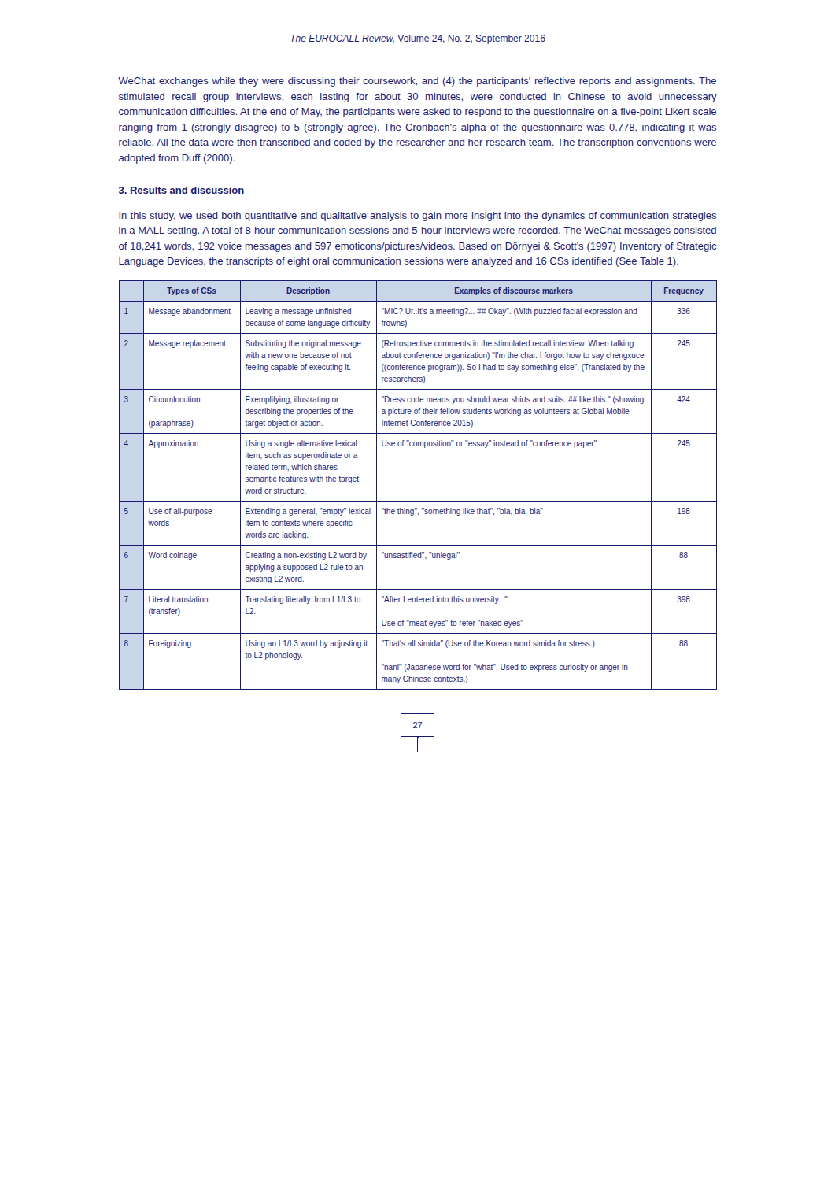The EUROCALL Review, Volume 24, No. 2, September 2016
WeChat exchanges while they were discussing their coursework, and (4) the participants' reflective reports and assignments. The stimulated recall group interviews, each lasting for about 30 minutes, were conducted in Chinese to avoid unnecessary communication difficulties. At the end of May, the participants were asked to respond to the questionnaire on a five-point Likert scale ranging from 1 (strongly disagree) to 5 (strongly agree). The Cronbach's alpha of the questionnaire was 0.778, indicating it was reliable. All the data were then transcribed and coded by the researcher and her research team. The transcription conventions were adopted from Duff (2000).
3. Results and discussion
In this study, we used both quantitative and qualitative analysis to gain more insight into the dynamics of communication strategies in a MALL setting. A total of 8-hour communication sessions and 5-hour interviews were recorded. The WeChat messages consisted of 18,241 words, 192 voice messages and 597 emoticons/pictures/videos. Based on Dörnyei & Scott's (1997) Inventory of Strategic Language Devices, the transcripts of eight oral communication sessions were analyzed and 16 CSs identified (See Table 1).
| | Types of CSs | Description | Examples of discourse markers | Frequency |
| --- | --- | --- | --- | --- |
| 1 | Message abandonment | Leaving a message unfinished because of some language difficulty | "MIC? Ur..It's a meeting?... ## Okay". (With puzzled facial expression and frowns) | 336 |
| 2 | Message replacement | Substituting the original message with a new one because of not feeling capable of executing it. | (Retrospective comments in the stimulated recall interview. When talking about conference organization) "I'm the char. I forgot how to say chengxuce ((conference program)). So I had to say something else". (Translated by the researchers) | 245 |
| 3 | Circumlocution (paraphrase) | Exemplifying, illustrating or describing the properties of the target object or action. | "Dress code means you should wear shirts and suits..## like this." (showing a picture of their fellow students working as volunteers at Global Mobile Internet Conference 2015) | 424 |
| 4 | Approximation | Using a single alternative lexical item, such as superordinate or a related term, which shares semantic features with the target word or structure. | Use of "composition" or "essay" instead of "conference paper" | 245 |
| 5 | Use of all-purpose words | Extending a general, "empty" lexical item to contexts where specific words are lacking. | "the thing", "something like that", "bla, bla, bla" | 198 |
| 6 | Word coinage | Creating a non-existing L2 word by applying a supposed L2 rule to an existing L2 word. | "unsastified", "unlegal" | 88 |
| 7 | Literal translation (transfer) | Translating literally..from L1/L3 to L2. | "After I entered into this university..." Use of "meat eyes" to refer "naked eyes" | 398 |
| 8 | Foreignizing | Using an L1/L3 word by adjusting it to L2 phonology. | "That's all simida" (Use of the Korean word simida for stress.) "nani" (Japanese word for "what". Used to express curiosity or anger in many Chinese contexts.) | 88 |
27